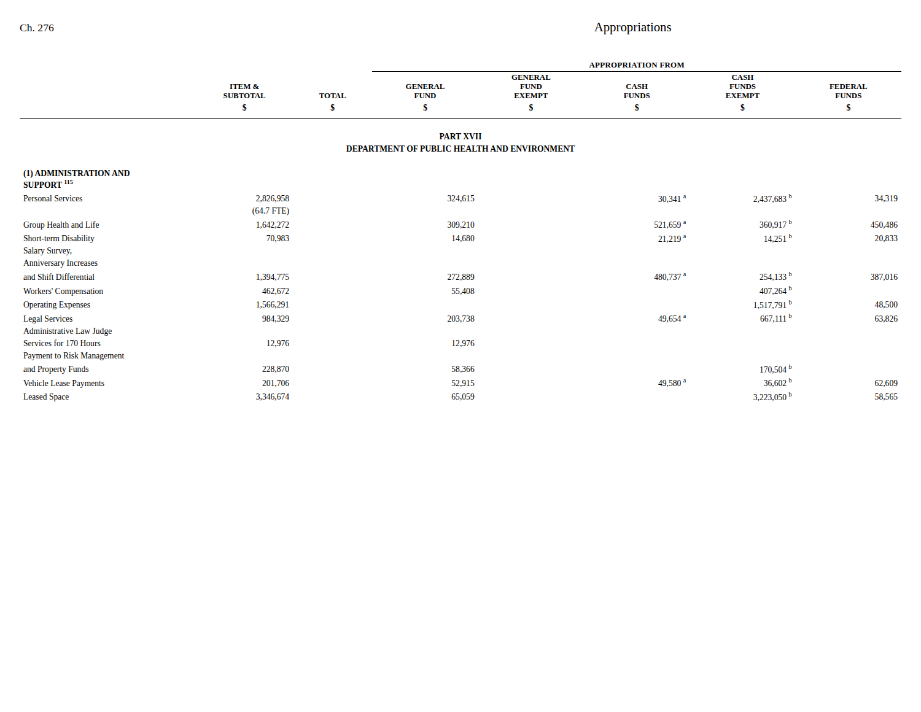Ch. 276
Appropriations
| | APPROPRIATION FROM |
| | ITEM & SUBTOTAL | TOTAL | GENERAL FUND | GENERAL FUND EXEMPT | CASH FUNDS | CASH FUNDS EXEMPT | FEDERAL FUNDS |
| | $ | $ | $ | $ | $ | $ | $ |
| PART XVII |
| DEPARTMENT OF PUBLIC HEALTH AND ENVIRONMENT |
| (1) ADMINISTRATION AND SUPPORT 115 | |
| Personal Services | 2,826,958 | | 324,615 | | 30,341 a | 2,437,683 b | 34,319 |
| | (64.7 FTE) | |
| Group Health and Life | 1,642,272 | | 309,210 | | 521,659 a | 360,917 b | 450,486 |
| Short-term Disability | 70,983 | | 14,680 | | 21,219 a | 14,251 b | 20,833 |
| Salary Survey, | |
| Anniversary Increases | |
| and Shift Differential | 1,394,775 | | 272,889 | | 480,737 a | 254,133 b | 387,016 |
| Workers' Compensation | 462,672 | | 55,408 | | | 407,264 b | |
| Operating Expenses | 1,566,291 | | | | | 1,517,791 b | 48,500 |
| Legal Services | 984,329 | | 203,738 | | 49,654 a | 667,111 b | 63,826 |
| Administrative Law Judge | |
| Services for 170 Hours | 12,976 | | 12,976 | | | | |
| Payment to Risk Management | |
| and Property Funds | 228,870 | | 58,366 | | | 170,504 b | |
| Vehicle Lease Payments | 201,706 | | 52,915 | | 49,580 a | 36,602 b | 62,609 |
| Leased Space | 3,346,674 | | 65,059 | | | 3,223,050 b | 58,565 |